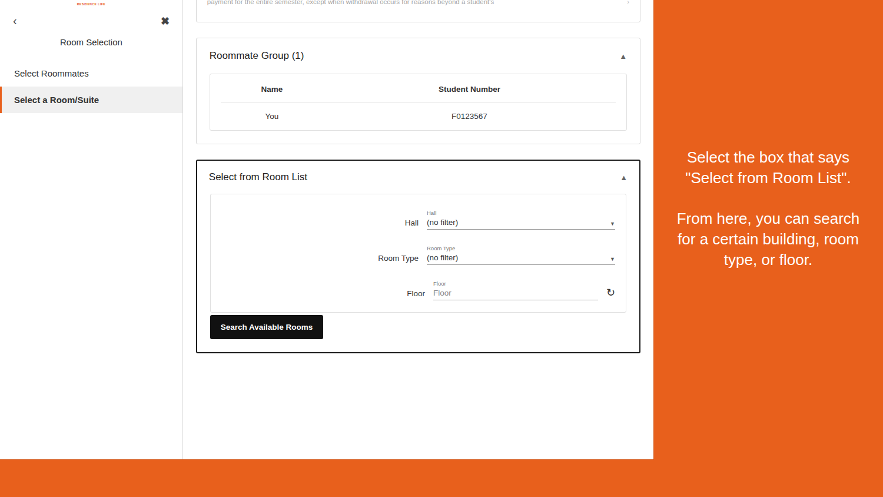RESIDENCE LIFE
‹ ✖
Room Selection
Select Roommates
Select a Room/Suite
payment for the entire semester, except when withdrawal occurs for reasons beyond a student's ›
Roommate Group (1) ▲
| Name | Student Number |
| --- | --- |
| You | F0123567 |
Select from Room List ▲
Hall
Hall
▼
Room Type
Room Type
▼
Floor
Floor
↻
Search Available Rooms
Select the box that says "Select from Room List".
From here, you can search for a certain building, room type, or floor.